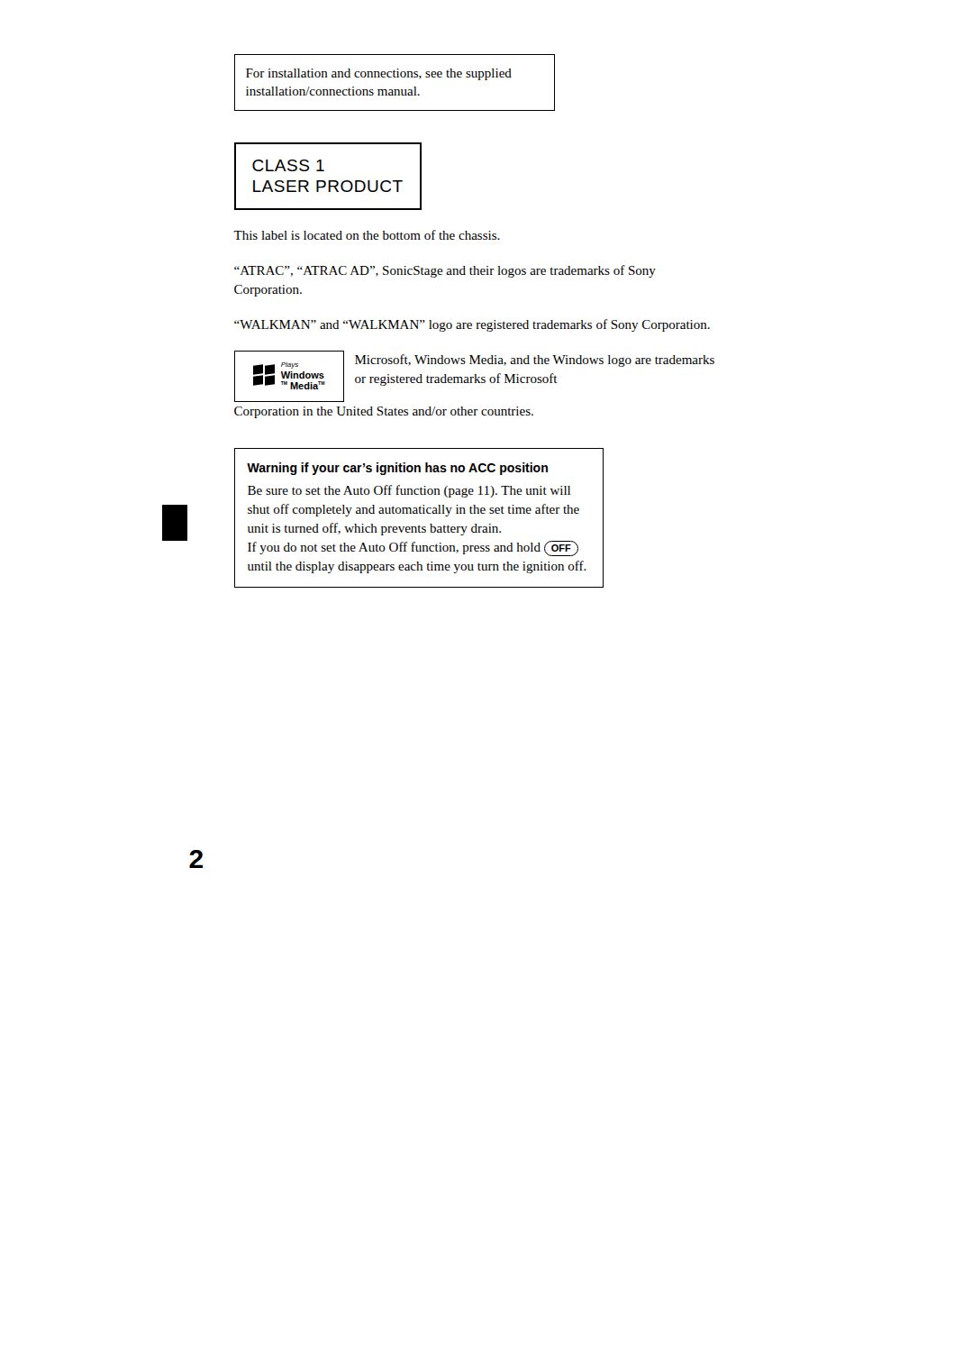For installation and connections, see the supplied installation/connections manual.
CLASS 1
LASER PRODUCT
This label is located on the bottom of the chassis.
“ATRAC”, “ATRAC AD”, SonicStage and their logos are trademarks of Sony Corporation.
“WALKMAN” and “WALKMAN” logo are registered trademarks of Sony Corporation.
Plays
Windows
TM MediaTM
Microsoft, Windows Media, and the Windows logo are trademarks or registered trademarks of Microsoft
Corporation in the United States and/or other countries.
Warning if your car’s ignition has no ACC position
Be sure to set the Auto Off function (page 11). The unit will shut off completely and automatically in the set time after the unit is turned off, which prevents battery drain.
If you do not set the Auto Off function, press and hold OFF until the display disappears each time you turn the ignition off.
2